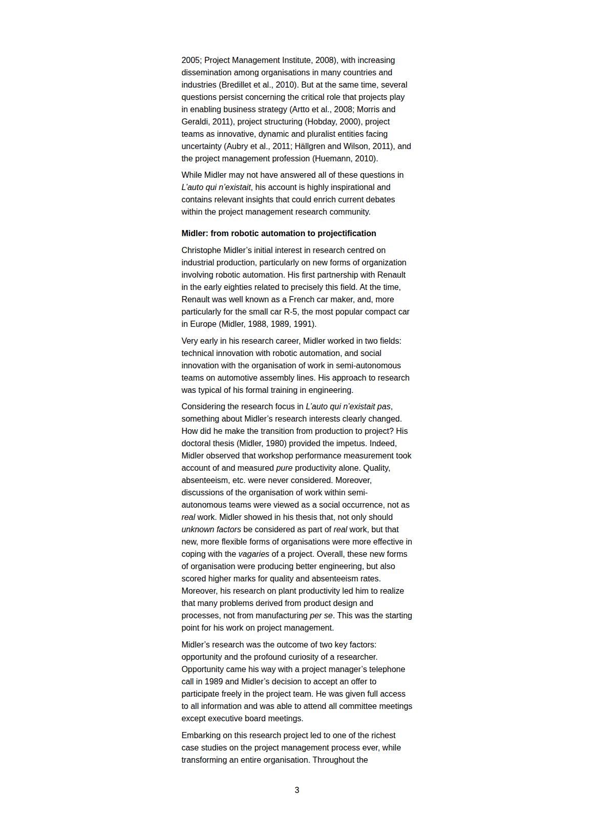2005; Project Management Institute, 2008), with increasing dissemination among organisations in many countries and industries (Bredillet et al., 2010). But at the same time, several questions persist concerning the critical role that projects play in enabling business strategy (Artto et al., 2008; Morris and Geraldi, 2011), project structuring (Hobday, 2000), project teams as innovative, dynamic and pluralist entities facing uncertainty (Aubry et al., 2011; Hällgren and Wilson, 2011), and the project management profession (Huemann, 2010).
While Midler may not have answered all of these questions in L’auto qui n’existait, his account is highly inspirational and contains relevant insights that could enrich current debates within the project management research community.
Midler: from robotic automation to projectification
Christophe Midler’s initial interest in research centred on industrial production, particularly on new forms of organization involving robotic automation. His first partnership with Renault in the early eighties related to precisely this field. At the time, Renault was well known as a French car maker, and, more particularly for the small car R-5, the most popular compact car in Europe (Midler, 1988, 1989, 1991).
Very early in his research career, Midler worked in two fields: technical innovation with robotic automation, and social innovation with the organisation of work in semi-autonomous teams on automotive assembly lines. His approach to research was typical of his formal training in engineering.
Considering the research focus in L’auto qui n’existait pas, something about Midler’s research interests clearly changed. How did he make the transition from production to project? His doctoral thesis (Midler, 1980) provided the impetus. Indeed, Midler observed that workshop performance measurement took account of and measured pure productivity alone. Quality, absenteeism, etc. were never considered. Moreover, discussions of the organisation of work within semi-autonomous teams were viewed as a social occurrence, not as real work. Midler showed in his thesis that, not only should unknown factors be considered as part of real work, but that new, more flexible forms of organisations were more effective in coping with the vagaries of a project. Overall, these new forms of organisation were producing better engineering, but also scored higher marks for quality and absenteeism rates. Moreover, his research on plant productivity led him to realize that many problems derived from product design and processes, not from manufacturing per se. This was the starting point for his work on project management.
Midler’s research was the outcome of two key factors: opportunity and the profound curiosity of a researcher. Opportunity came his way with a project manager’s telephone call in 1989 and Midler’s decision to accept an offer to participate freely in the project team. He was given full access to all information and was able to attend all committee meetings except executive board meetings.
Embarking on this research project led to one of the richest case studies on the project management process ever, while transforming an entire organisation. Throughout the
3